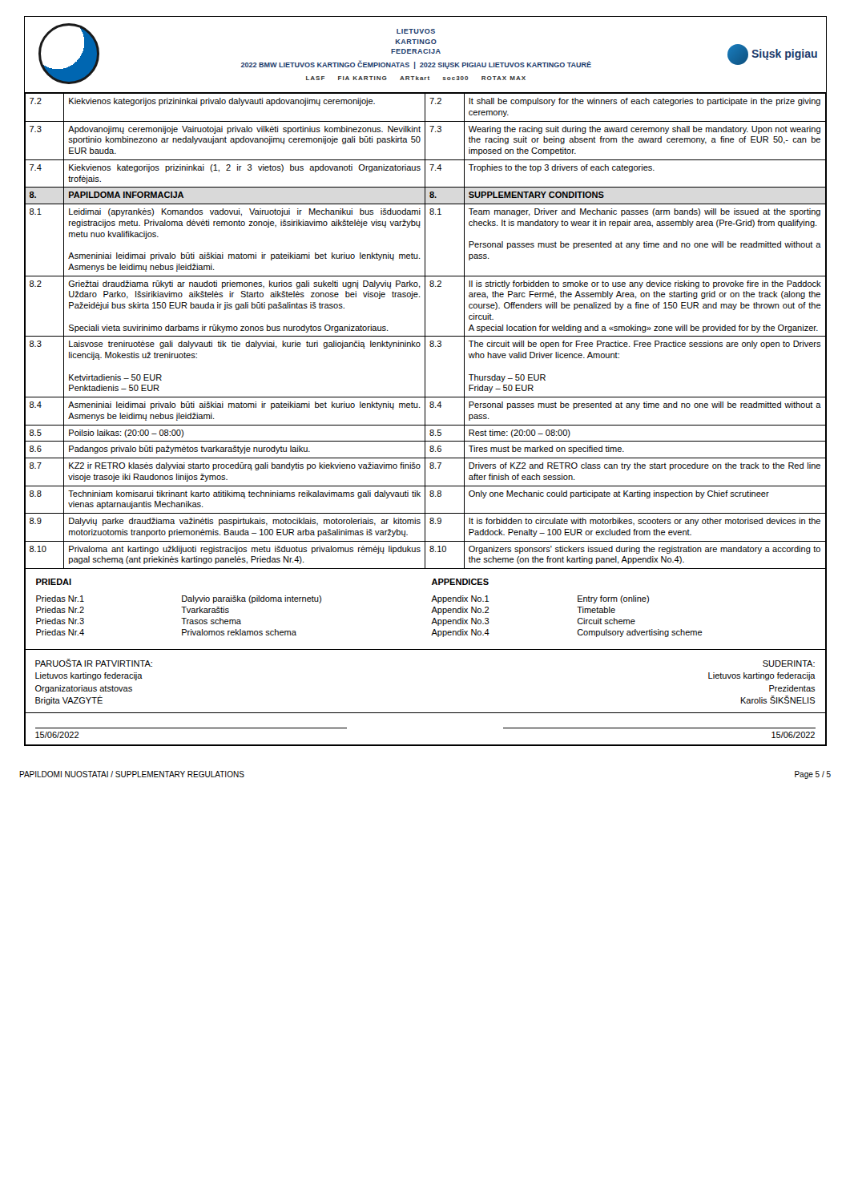LIETUVOS
KARTINGO
FEDERACIJA
2022 BMW LIETUVOS KARTINGO ČEMPIONATAS | 2022 SIŲSK PIGIAU LIETUVOS KARTINGO TAURĖ
LASF FIA KARTING ARTkart soc300 ROTAX MAX
Siųsk pigiau
| 7.2 | Kiekvienos kategorijos prizininkai privalo dalyvauti apdovanojimų ceremonijoje. | 7.2 | It shall be compulsory for the winners of each categories to participate in the prize giving ceremony. |
| 7.3 | Apdovanojimų ceremonijoje Vairuotojai privalo vilkėti sportinius kombinezonus. Nevilkint sportinio kombinezono ar nedalyvaujant apdovanojimų ceremonijoje gali būti paskirta 50 EUR bauda. | 7.3 | Wearing the racing suit during the award ceremony shall be mandatory. Upon not wearing the racing suit or being absent from the award ceremony, a fine of EUR 50,- can be imposed on the Competitor. |
| 7.4 | Kiekvienos kategorijos prizininkai (1, 2 ir 3 vietos) bus apdovanoti Organizatoriaus trofėjais. | 7.4 | Trophies to the top 3 drivers of each categories. |
| 8. | PAPILDOMA INFORMACIJA | 8. | SUPPLEMENTARY CONDITIONS |
| 8.1 | Leidimai (apyrankės) Komandos vadovui, Vairuotojui ir Mechanikui bus išduodami registracijos metu. Privaloma dėvėti remonto zonoje, išsirikiavimo aikštelėje visų varžybų metu nuo kvalifikacijos. Asmeniniai leidimai privalo būti aiškiai matomi ir pateikiami bet kuriuo lenktynių metu. Asmenys be leidimų nebus įleidžiami. | 8.1 | Team manager, Driver and Mechanic passes (arm bands) will be issued at the sporting checks. It is mandatory to wear it in repair area, assembly area (Pre-Grid) from qualifying. Personal passes must be presented at any time and no one will be readmitted without a pass. |
| 8.2 | Griežtai draudžiama rūkyti ar naudoti priemones, kurios gali sukelti ugnį Dalyvių Parko, Uždaro Parko, Išsirikiavimo aikštelės ir Starto aikštelės zonose bei visoje trasoje. Pažeidėjui bus skirta 150 EUR bauda ir jis gali būti pašalintas iš trasos. Speciali vieta suvirinimo darbams ir rūkymo zonos bus nurodytos Organizatoriaus. | 8.2 | Il is strictly forbidden to smoke or to use any device risking to provoke fire in the Paddock area, the Parc Fermé, the Assembly Area, on the starting grid or on the track (along the course). Offenders will be penalized by a fine of 150 EUR and may be thrown out of the circuit. A special location for welding and a «smoking» zone will be provided for by the Organizer. |
| 8.3 | Laisvose treniruotėse gali dalyvauti tik tie dalyviai, kurie turi galiojančią lenktynininko licenciją. Mokestis už treniruotes: Ketvirtadienis – 50 EUR Penktadienis – 50 EUR | 8.3 | The circuit will be open for Free Practice. Free Practice sessions are only open to Drivers who have valid Driver licence. Amount: Thursday – 50 EUR Friday – 50 EUR |
| 8.4 | Asmeniniai leidimai privalo būti aiškiai matomi ir pateikiami bet kuriuo lenktynių metu. Asmenys be leidimų nebus įleidžiami. | 8.4 | Personal passes must be presented at any time and no one will be readmitted without a pass. |
| 8.5 | Poilsio laikas: (20:00 – 08:00) | 8.5 | Rest time: (20:00 – 08:00) |
| 8.6 | Padangos privalo būti pažymėtos tvarkaraštyje nurodytu laiku. | 8.6 | Tires must be marked on specified time. |
| 8.7 | KZ2 ir RETRO klasės dalyviai starto procedūrą gali bandytis po kiekvieno važiavimo finišo visoje trasoje iki Raudonos linijos žymos. | 8.7 | Drivers of KZ2 and RETRO class can try the start procedure on the track to the Red line after finish of each session. |
| 8.8 | Techniniam komisarui tikrinant karto atitikimą techniniams reikalavimams gali dalyvauti tik vienas aptarnaujantis Mechanikas. | 8.8 | Only one Mechanic could participate at Karting inspection by Chief scrutineer |
| 8.9 | Dalyvių parke draudžiama važinėtis paspirtukais, motociklais, motoroleriais, ar kitomis motorizuotomis tranporto priemonėmis. Bauda – 100 EUR arba pašalinimas iš varžybų. | 8.9 | It is forbidden to circulate with motorbikes, scooters or any other motorised devices in the Paddock. Penalty – 100 EUR or excluded from the event. |
| 8.10 | Privaloma ant kartingo užklijuoti registracijos metu išduotus privalomus rėmėjų lipdukus pagal schemą (ant priekinės kartingo panelės, Priedas Nr.4). | 8.10 | Organizers sponsors' stickers issued during the registration are mandatory a according to the scheme (on the front karting panel, Appendix No.4). |
PRIEDAI
| Priedas Nr.1 | Dalyvio paraiška (pildoma internetu) |
| Priedas Nr.2 | Tvarkaraštis |
| Priedas Nr.3 | Trasos schema |
| Priedas Nr.4 | Privalomos reklamos schema |
APPENDICES
| Appendix No.1 | Entry form (online) |
| Appendix No.2 | Timetable |
| Appendix No.3 | Circuit scheme |
| Appendix No.4 | Compulsory advertising scheme |
PARUOŠTA IR PATVIRTINTA:
Lietuvos kartingo federacija
Organizatoriaus atstovas
Brigita VAZGYTĖ
SUDERINTA:
Lietuvos kartingo federacija
Prezidentas
Karolis ŠIKŠNELIS
15/06/2022
15/06/2022
PAPILDOMI NUOSTATAI / SUPPLEMENTARY REGULATIONS
Page 5 / 5